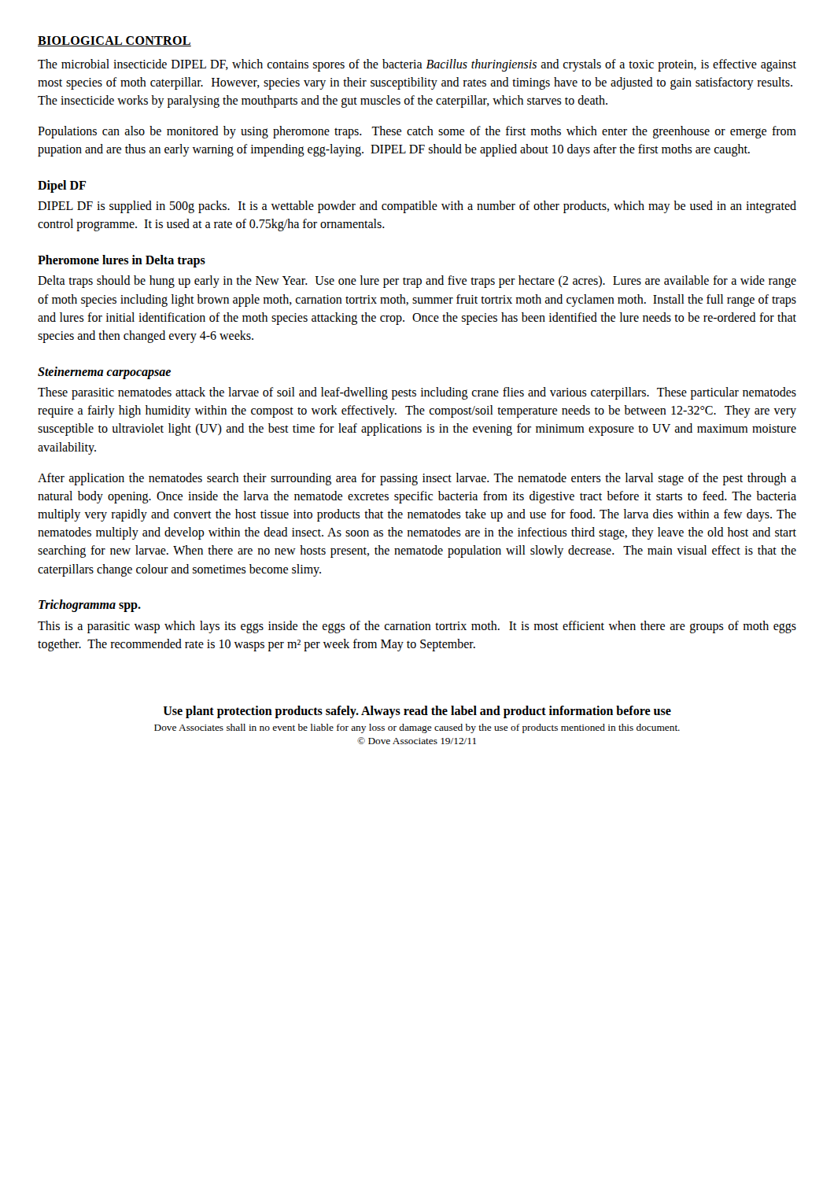BIOLOGICAL CONTROL
The microbial insecticide DIPEL DF, which contains spores of the bacteria Bacillus thuringiensis and crystals of a toxic protein, is effective against most species of moth caterpillar. However, species vary in their susceptibility and rates and timings have to be adjusted to gain satisfactory results. The insecticide works by paralysing the mouthparts and the gut muscles of the caterpillar, which starves to death.
Populations can also be monitored by using pheromone traps. These catch some of the first moths which enter the greenhouse or emerge from pupation and are thus an early warning of impending egg-laying. DIPEL DF should be applied about 10 days after the first moths are caught.
Dipel DF
DIPEL DF is supplied in 500g packs. It is a wettable powder and compatible with a number of other products, which may be used in an integrated control programme. It is used at a rate of 0.75kg/ha for ornamentals.
Pheromone lures in Delta traps
Delta traps should be hung up early in the New Year. Use one lure per trap and five traps per hectare (2 acres). Lures are available for a wide range of moth species including light brown apple moth, carnation tortrix moth, summer fruit tortrix moth and cyclamen moth. Install the full range of traps and lures for initial identification of the moth species attacking the crop. Once the species has been identified the lure needs to be re-ordered for that species and then changed every 4-6 weeks.
Steinernema carpocapsae
These parasitic nematodes attack the larvae of soil and leaf-dwelling pests including crane flies and various caterpillars. These particular nematodes require a fairly high humidity within the compost to work effectively. The compost/soil temperature needs to be between 12-32°C. They are very susceptible to ultraviolet light (UV) and the best time for leaf applications is in the evening for minimum exposure to UV and maximum moisture availability.
After application the nematodes search their surrounding area for passing insect larvae. The nematode enters the larval stage of the pest through a natural body opening. Once inside the larva the nematode excretes specific bacteria from its digestive tract before it starts to feed. The bacteria multiply very rapidly and convert the host tissue into products that the nematodes take up and use for food. The larva dies within a few days. The nematodes multiply and develop within the dead insect. As soon as the nematodes are in the infectious third stage, they leave the old host and start searching for new larvae. When there are no new hosts present, the nematode population will slowly decrease. The main visual effect is that the caterpillars change colour and sometimes become slimy.
Trichogramma spp.
This is a parasitic wasp which lays its eggs inside the eggs of the carnation tortrix moth. It is most efficient when there are groups of moth eggs together. The recommended rate is 10 wasps per m² per week from May to September.
Use plant protection products safely. Always read the label and product information before use
Dove Associates shall in no event be liable for any loss or damage caused by the use of products mentioned in this document.
© Dove Associates 19/12/11